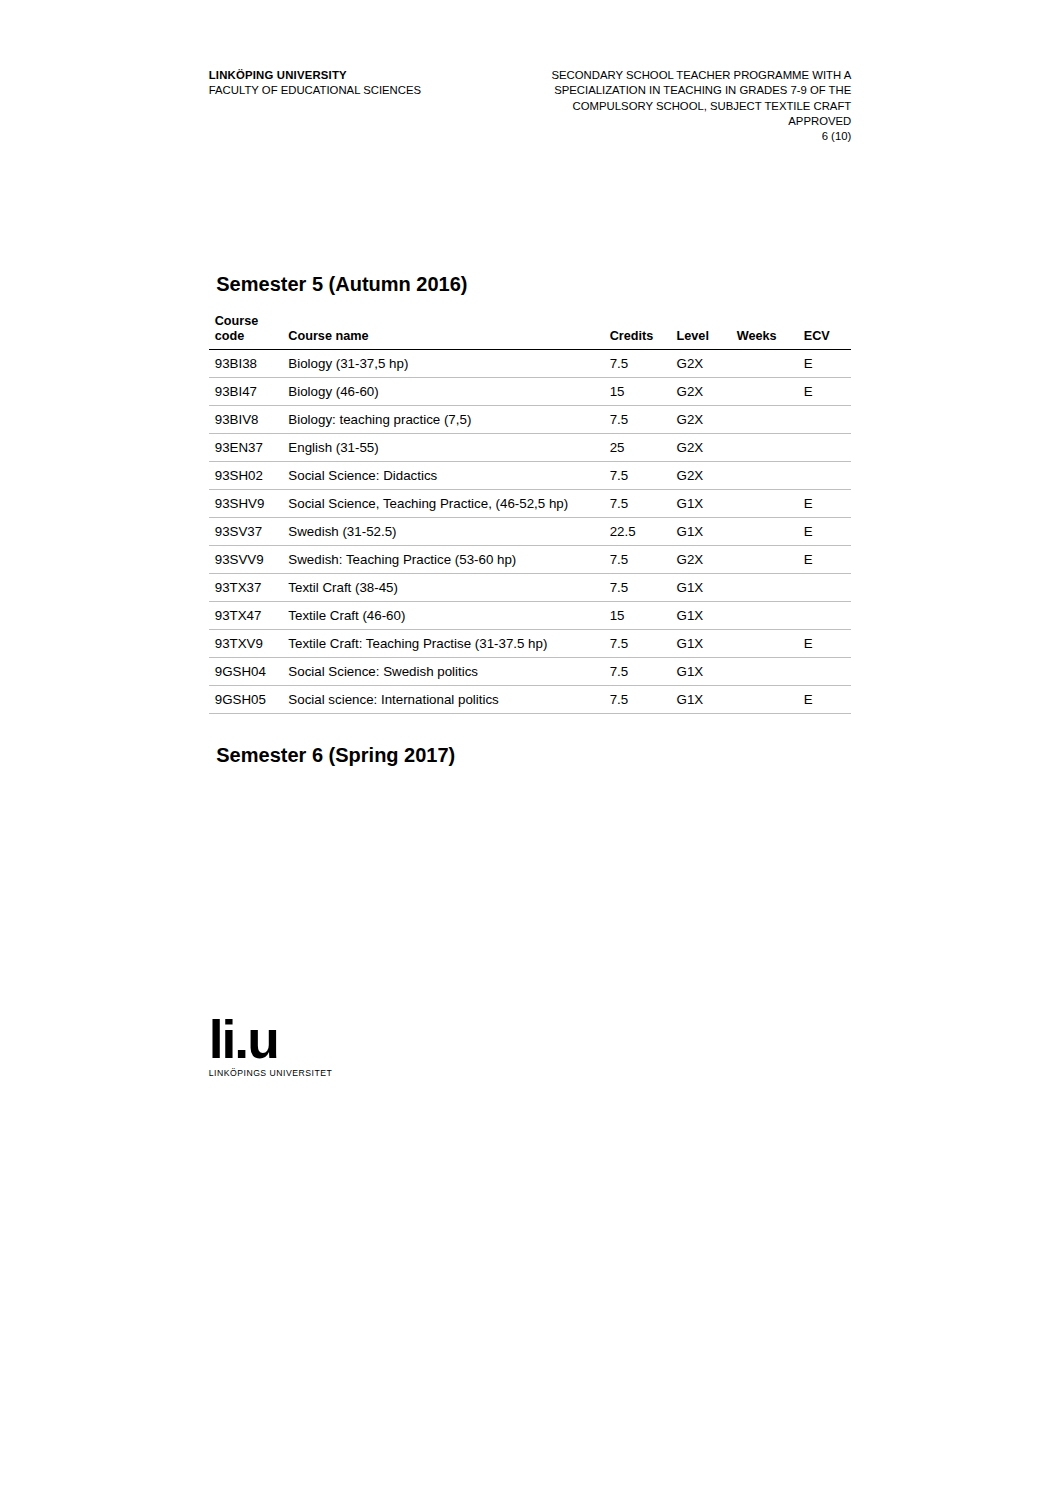LINKÖPING UNIVERSITY
FACULTY OF EDUCATIONAL SCIENCES
SECONDARY SCHOOL TEACHER PROGRAMME WITH A
SPECIALIZATION IN TEACHING IN GRADES 7-9 OF THE
COMPULSORY SCHOOL, SUBJECT TEXTILE CRAFT
APPROVED
6 (10)
Semester 5 (Autumn 2016)
| Course code | Course name | Credits | Level | Weeks | ECV |
| --- | --- | --- | --- | --- | --- |
| 93BI38 | Biology (31-37,5 hp) | 7.5 | G2X | | E |
| 93BI47 | Biology (46-60) | 15 | G2X | | E |
| 93BIV8 | Biology: teaching practice (7,5) | 7.5 | G2X | | |
| 93EN37 | English (31-55) | 25 | G2X | | |
| 93SH02 | Social Science: Didactics | 7.5 | G2X | | |
| 93SHV9 | Social Science, Teaching Practice, (46-52,5 hp) | 7.5 | G1X | | E |
| 93SV37 | Swedish (31-52.5) | 22.5 | G1X | | E |
| 93SVV9 | Swedish: Teaching Practice (53-60 hp) | 7.5 | G2X | | E |
| 93TX37 | Textil Craft (38-45) | 7.5 | G1X | | |
| 93TX47 | Textile Craft (46-60) | 15 | G1X | | |
| 93TXV9 | Textile Craft: Teaching Practise (31-37.5 hp) | 7.5 | G1X | | E |
| 9GSH04 | Social Science: Swedish politics | 7.5 | G1X | | |
| 9GSH05 | Social science: International politics | 7.5 | G1X | | E |
Semester 6 (Spring 2017)
li.u
LINKÖPINGS UNIVERSITET